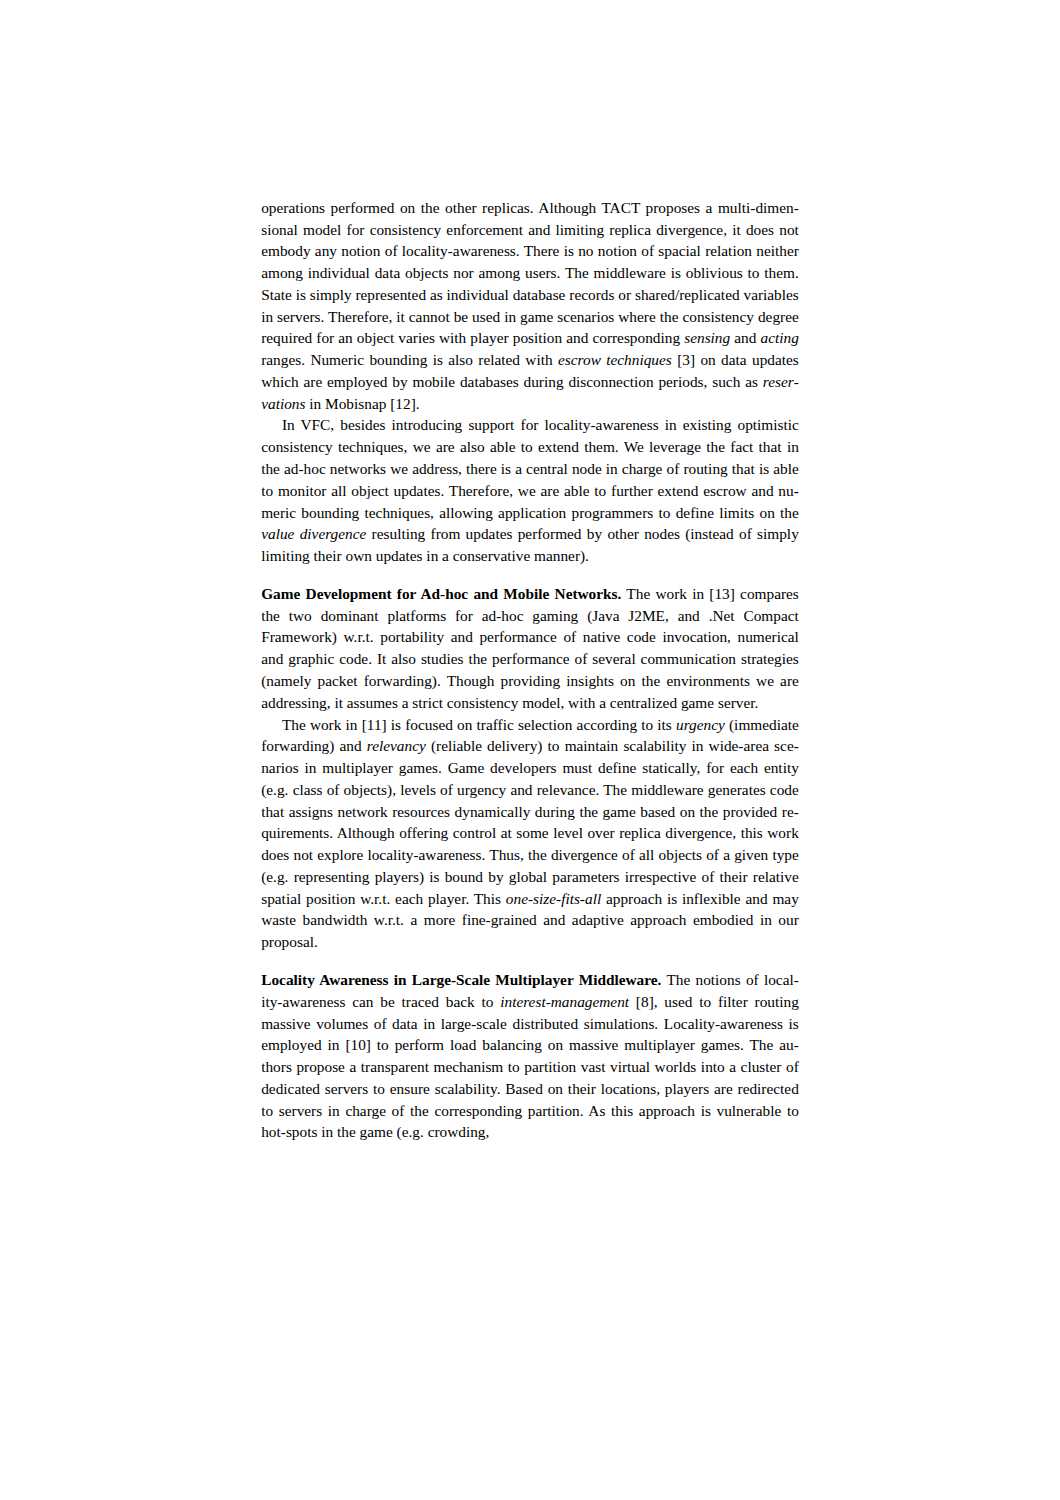operations performed on the other replicas. Although TACT proposes a multi-dimensional model for consistency enforcement and limiting replica divergence, it does not embody any notion of locality-awareness. There is no notion of spacial relation neither among individual data objects nor among users. The middleware is oblivious to them. State is simply represented as individual database records or shared/replicated variables in servers. Therefore, it cannot be used in game scenarios where the consistency degree required for an object varies with player position and corresponding sensing and acting ranges. Numeric bounding is also related with escrow techniques [3] on data updates which are employed by mobile databases during disconnection periods, such as reservations in Mobisnap [12].
In VFC, besides introducing support for locality-awareness in existing optimistic consistency techniques, we are also able to extend them. We leverage the fact that in the ad-hoc networks we address, there is a central node in charge of routing that is able to monitor all object updates. Therefore, we are able to further extend escrow and numeric bounding techniques, allowing application programmers to define limits on the value divergence resulting from updates performed by other nodes (instead of simply limiting their own updates in a conservative manner).
Game Development for Ad-hoc and Mobile Networks. The work in [13] compares the two dominant platforms for ad-hoc gaming (Java J2ME, and .Net Compact Framework) w.r.t. portability and performance of native code invocation, numerical and graphic code. It also studies the performance of several communication strategies (namely packet forwarding). Though providing insights on the environments we are addressing, it assumes a strict consistency model, with a centralized game server.
The work in [11] is focused on traffic selection according to its urgency (immediate forwarding) and relevancy (reliable delivery) to maintain scalability in wide-area scenarios in multiplayer games. Game developers must define statically, for each entity (e.g. class of objects), levels of urgency and relevance. The middleware generates code that assigns network resources dynamically during the game based on the provided requirements. Although offering control at some level over replica divergence, this work does not explore locality-awareness. Thus, the divergence of all objects of a given type (e.g. representing players) is bound by global parameters irrespective of their relative spatial position w.r.t. each player. This one-size-fits-all approach is inflexible and may waste bandwidth w.r.t. a more fine-grained and adaptive approach embodied in our proposal.
Locality Awareness in Large-Scale Multiplayer Middleware. The notions of locality-awareness can be traced back to interest-management [8], used to filter routing massive volumes of data in large-scale distributed simulations. Locality-awareness is employed in [10] to perform load balancing on massive multiplayer games. The authors propose a transparent mechanism to partition vast virtual worlds into a cluster of dedicated servers to ensure scalability. Based on their locations, players are redirected to servers in charge of the corresponding partition. As this approach is vulnerable to hot-spots in the game (e.g. crowding,